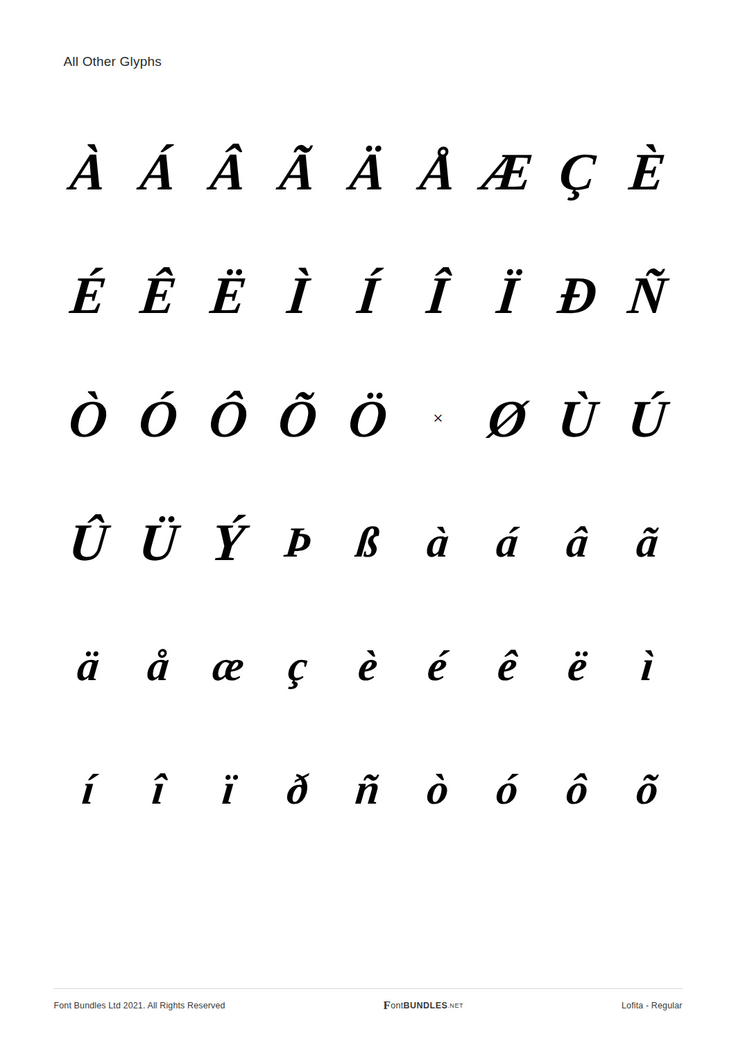All Other Glyphs
À Á Â Ã Ä Å Æ Ç È É Ê Ë Ì Í Î Ï Ð Ñ Ò Ó Ô Õ Ö × Ø Ù Ú Û Ü Ý Þ ß à á â ã ä å æ ç è é ê ë ì í î ï ð ñ ò ó ô õ
Font Bundles Ltd 2021. All Rights Reserved
Font BUNDLES.NET
Lofita - Regular